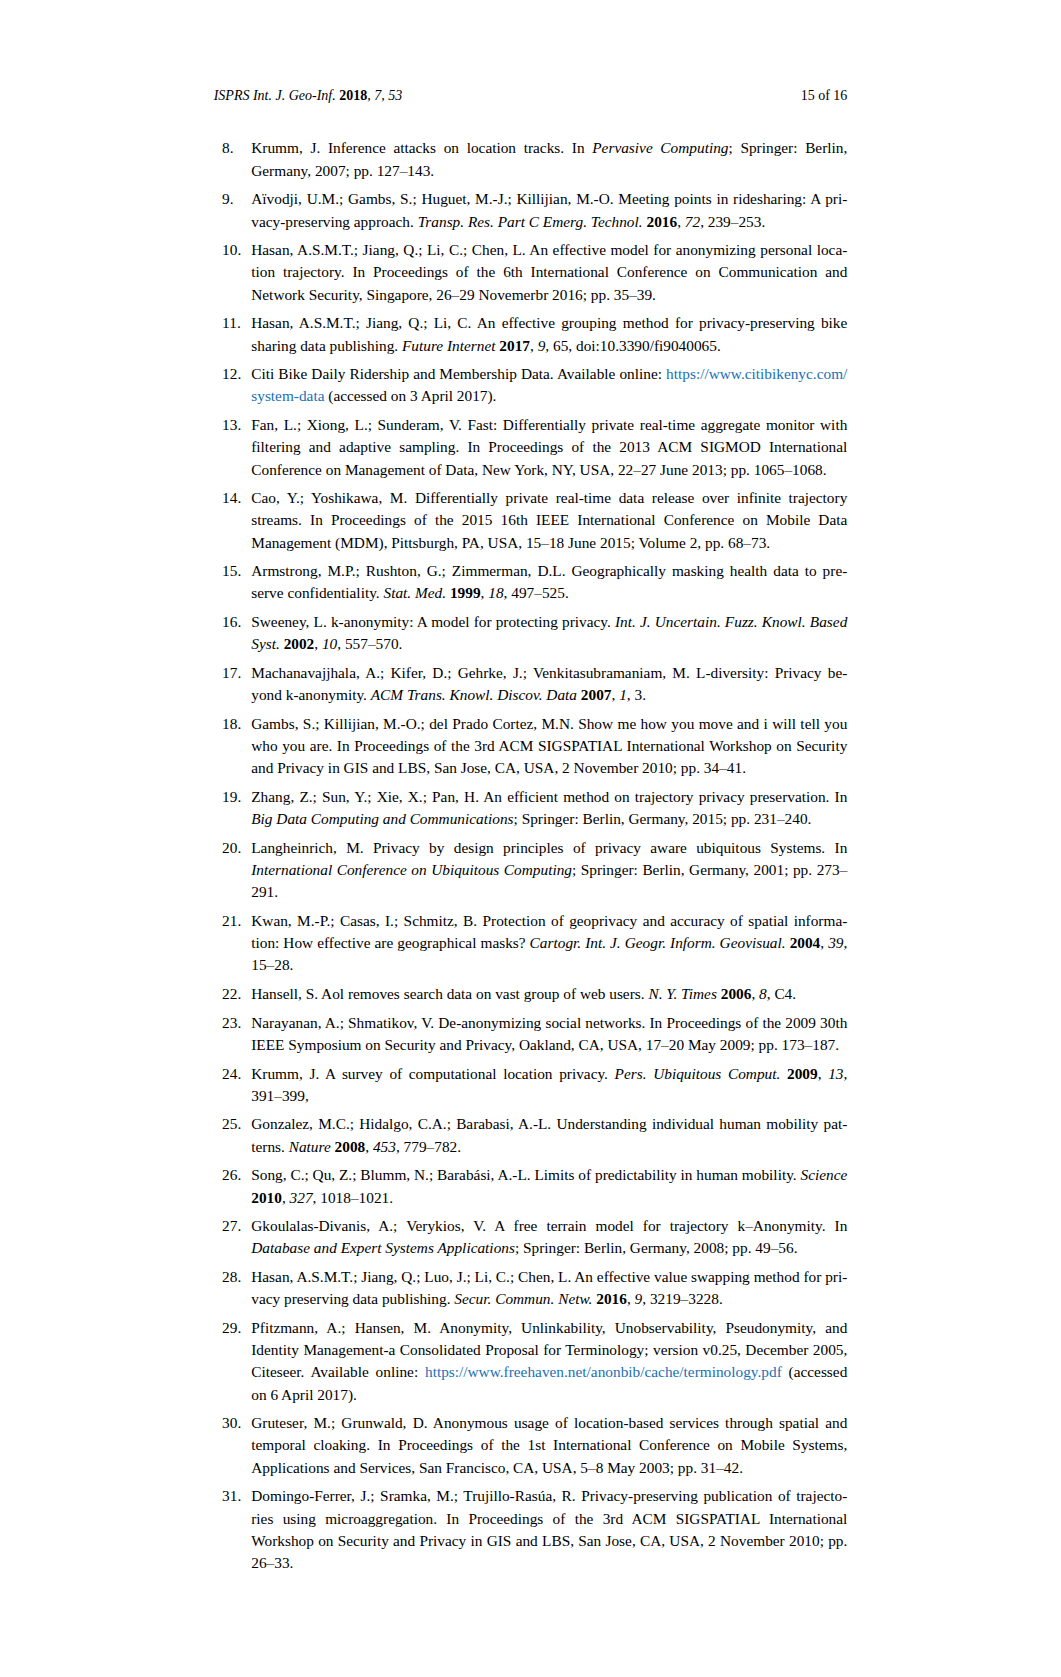ISPRS Int. J. Geo-Inf. 2018, 7, 53
15 of 16
Krumm, J. Inference attacks on location tracks. In Pervasive Computing; Springer: Berlin, Germany, 2007; pp. 127–143.
Aïvodji, U.M.; Gambs, S.; Huguet, M.-J.; Killijian, M.-O. Meeting points in ridesharing: A privacy-preserving approach. Transp. Res. Part C Emerg. Technol. 2016, 72, 239–253.
Hasan, A.S.M.T.; Jiang, Q.; Li, C.; Chen, L. An effective model for anonymizing personal location trajectory. In Proceedings of the 6th International Conference on Communication and Network Security, Singapore, 26–29 Novemerbr 2016; pp. 35–39.
Hasan, A.S.M.T.; Jiang, Q.; Li, C. An effective grouping method for privacy-preserving bike sharing data publishing. Future Internet 2017, 9, 65, doi:10.3390/fi9040065.
Citi Bike Daily Ridership and Membership Data. Available online: https://www.citibikenyc.com/system-data (accessed on 3 April 2017).
Fan, L.; Xiong, L.; Sunderam, V. Fast: Differentially private real-time aggregate monitor with filtering and adaptive sampling. In Proceedings of the 2013 ACM SIGMOD International Conference on Management of Data, New York, NY, USA, 22–27 June 2013; pp. 1065–1068.
Cao, Y.; Yoshikawa, M. Differentially private real-time data release over infinite trajectory streams. In Proceedings of the 2015 16th IEEE International Conference on Mobile Data Management (MDM), Pittsburgh, PA, USA, 15–18 June 2015; Volume 2, pp. 68–73.
Armstrong, M.P.; Rushton, G.; Zimmerman, D.L. Geographically masking health data to preserve confidentiality. Stat. Med. 1999, 18, 497–525.
Sweeney, L. k-anonymity: A model for protecting privacy. Int. J. Uncertain. Fuzz. Knowl. Based Syst. 2002, 10, 557–570.
Machanavajjhala, A.; Kifer, D.; Gehrke, J.; Venkitasubramaniam, M. L-diversity: Privacy beyond k-anonymity. ACM Trans. Knowl. Discov. Data 2007, 1, 3.
Gambs, S.; Killijian, M.-O.; del Prado Cortez, M.N. Show me how you move and i will tell you who you are. In Proceedings of the 3rd ACM SIGSPATIAL International Workshop on Security and Privacy in GIS and LBS, San Jose, CA, USA, 2 November 2010; pp. 34–41.
Zhang, Z.; Sun, Y.; Xie, X.; Pan, H. An efficient method on trajectory privacy preservation. In Big Data Computing and Communications; Springer: Berlin, Germany, 2015; pp. 231–240.
Langheinrich, M. Privacy by design principles of privacy aware ubiquitous Systems. In International Conference on Ubiquitous Computing; Springer: Berlin, Germany, 2001; pp. 273–291.
Kwan, M.-P.; Casas, I.; Schmitz, B. Protection of geoprivacy and accuracy of spatial information: How effective are geographical masks? Cartogr. Int. J. Geogr. Inform. Geovisual. 2004, 39, 15–28.
Hansell, S. Aol removes search data on vast group of web users. N. Y. Times 2006, 8, C4.
Narayanan, A.; Shmatikov, V. De-anonymizing social networks. In Proceedings of the 2009 30th IEEE Symposium on Security and Privacy, Oakland, CA, USA, 17–20 May 2009; pp. 173–187.
Krumm, J. A survey of computational location privacy. Pers. Ubiquitous Comput. 2009, 13, 391–399,
Gonzalez, M.C.; Hidalgo, C.A.; Barabasi, A.-L. Understanding individual human mobility patterns. Nature 2008, 453, 779–782.
Song, C.; Qu, Z.; Blumm, N.; Barabási, A.-L. Limits of predictability in human mobility. Science 2010, 327, 1018–1021.
Gkoulalas-Divanis, A.; Verykios, V. A free terrain model for trajectory k–Anonymity. In Database and Expert Systems Applications; Springer: Berlin, Germany, 2008; pp. 49–56.
Hasan, A.S.M.T.; Jiang, Q.; Luo, J.; Li, C.; Chen, L. An effective value swapping method for privacy preserving data publishing. Secur. Commun. Netw. 2016, 9, 3219–3228.
Pfitzmann, A.; Hansen, M. Anonymity, Unlinkability, Unobservability, Pseudonymity, and Identity Management-a Consolidated Proposal for Terminology; version v0.25, December 2005, Citeseer. Available online: https://www.freehaven.net/anonbib/cache/terminology.pdf (accessed on 6 April 2017).
Gruteser, M.; Grunwald, D. Anonymous usage of location-based services through spatial and temporal cloaking. In Proceedings of the 1st International Conference on Mobile Systems, Applications and Services, San Francisco, CA, USA, 5–8 May 2003; pp. 31–42.
Domingo-Ferrer, J.; Sramka, M.; Trujillo-Rasúa, R. Privacy-preserving publication of trajectories using microaggregation. In Proceedings of the 3rd ACM SIGSPATIAL International Workshop on Security and Privacy in GIS and LBS, San Jose, CA, USA, 2 November 2010; pp. 26–33.